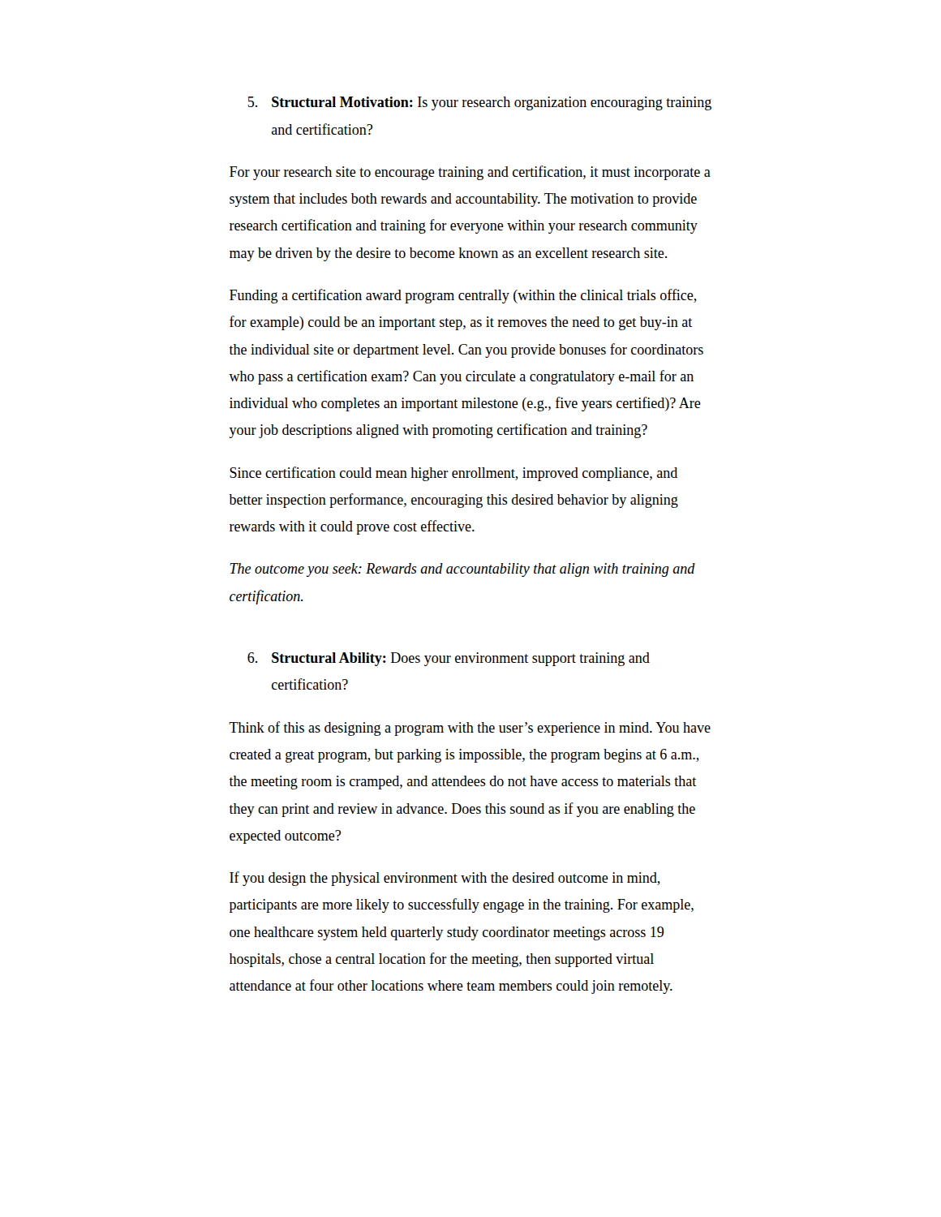Structural Motivation: Is your research organization encouraging training and certification?
For your research site to encourage training and certification, it must incorporate a system that includes both rewards and accountability. The motivation to provide research certification and training for everyone within your research community may be driven by the desire to become known as an excellent research site.
Funding a certification award program centrally (within the clinical trials office, for example) could be an important step, as it removes the need to get buy-in at the individual site or department level. Can you provide bonuses for coordinators who pass a certification exam? Can you circulate a congratulatory e-mail for an individual who completes an important milestone (e.g., five years certified)? Are your job descriptions aligned with promoting certification and training?
Since certification could mean higher enrollment, improved compliance, and better inspection performance, encouraging this desired behavior by aligning rewards with it could prove cost effective.
The outcome you seek: Rewards and accountability that align with training and certification.
Structural Ability: Does your environment support training and certification?
Think of this as designing a program with the user’s experience in mind. You have created a great program, but parking is impossible, the program begins at 6 a.m., the meeting room is cramped, and attendees do not have access to materials that they can print and review in advance. Does this sound as if you are enabling the expected outcome?
If you design the physical environment with the desired outcome in mind, participants are more likely to successfully engage in the training. For example, one healthcare system held quarterly study coordinator meetings across 19 hospitals, chose a central location for the meeting, then supported virtual attendance at four other locations where team members could join remotely.